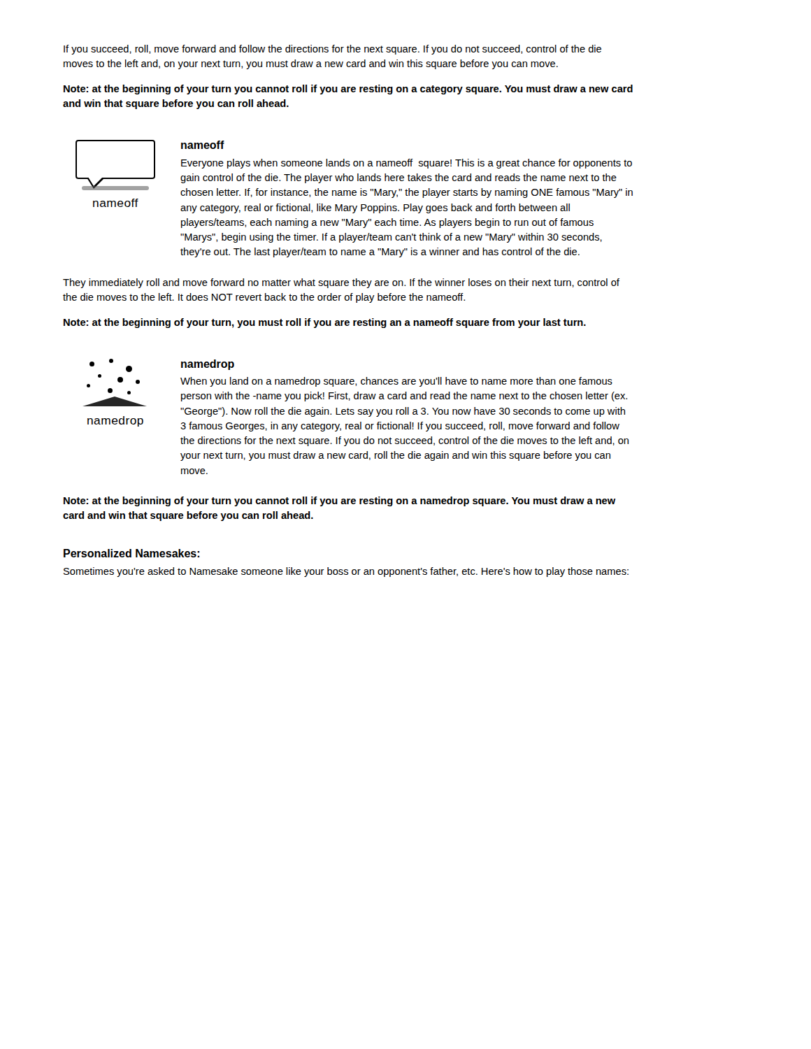If you succeed, roll, move forward and follow the directions for the next square. If you do not succeed, control of the die moves to the left and, on your next turn, you must draw a new card and win this square before you can move.
Note: at the beginning of your turn you cannot roll if you are resting on a category square. You must draw a new card and win that square before you can roll ahead.
nameoff
nameoff
Everyone plays when someone lands on a nameoff square! This is a great chance for opponents to gain control of the die. The player who lands here takes the card and reads the name next to the chosen letter. If, for instance, the name is "Mary," the player starts by naming ONE famous "Mary" in any category, real or fictional, like Mary Poppins. Play goes back and forth between all players/teams, each naming a new "Mary" each time. As players begin to run out of famous "Marys", begin using the timer. If a player/team can't think of a new "Mary" within 30 seconds, they're out. The last player/team to name a "Mary" is a winner and has control of the die.
They immediately roll and move forward no matter what square they are on. If the winner loses on their next turn, control of the die moves to the left. It does NOT revert back to the order of play before the nameoff.
Note: at the beginning of your turn, you must roll if you are resting an a nameoff square from your last turn.
namedrop
namedrop
When you land on a namedrop square, chances are you'll have to name more than one famous person with the -name you pick! First, draw a card and read the name next to the chosen letter (ex. "George"). Now roll the die again. Lets say you roll a 3. You now have 30 seconds to come up with 3 famous Georges, in any category, real or fictional! If you succeed, roll, move forward and follow the directions for the next square. If you do not succeed, control of the die moves to the left and, on your next turn, you must draw a new card, roll the die again and win this square before you can move.
Note: at the beginning of your turn you cannot roll if you are resting on a namedrop square. You must draw a new card and win that square before you can roll ahead.
Personalized Namesakes:
Sometimes you're asked to Namesake someone like your boss or an opponent's father, etc. Here's how to play those names: